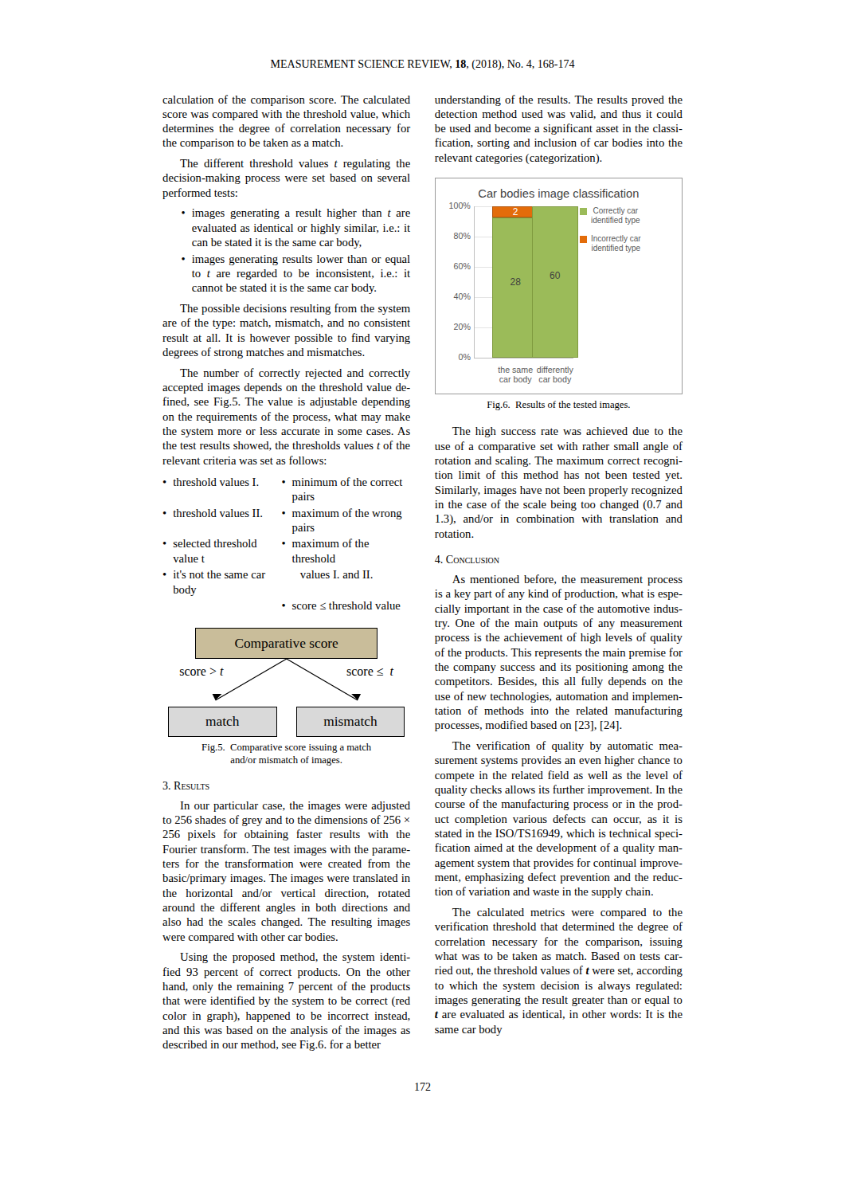MEASUREMENT SCIENCE REVIEW, 18, (2018), No. 4, 168-174
calculation of the comparison score. The calculated score was compared with the threshold value, which determines the degree of correlation necessary for the comparison to be taken as a match.
The different threshold values t regulating the decision-making process were set based on several performed tests:
images generating a result higher than t are evaluated as identical or highly similar, i.e.: it can be stated it is the same car body,
images generating results lower than or equal to t are regarded to be inconsistent, i.e.: it cannot be stated it is the same car body.
The possible decisions resulting from the system are of the type: match, mismatch, and no consistent result at all. It is however possible to find varying degrees of strong matches and mismatches.
The number of correctly rejected and correctly accepted images depends on the threshold value defined, see Fig.5. The value is adjustable depending on the requirements of the process, what may make the system more or less accurate in some cases. As the test results showed, the thresholds values t of the relevant criteria was set as follows:
| threshold values I. | minimum of the correct pairs |
| threshold values II. | maximum of the wrong pairs |
| selected threshold value t | maximum of the threshold |
| it's not the same car body | values I. and II. |
| | score ≤ threshold value |
Comparative score
score > t score ≤ t
match
mismatch
Fig.5. Comparative score issuing a match
and/or mismatch of images.
3. Results
In our particular case, the images were adjusted to 256 shades of grey and to the dimensions of 256 × 256 pixels for obtaining faster results with the Fourier transform. The test images with the parameters for the transformation were created from the basic/primary images. The images were translated in the horizontal and/or vertical direction, rotated around the different angles in both directions and also had the scales changed. The resulting images were compared with other car bodies.
Using the proposed method, the system identified 93 percent of correct products. On the other hand, only the remaining 7 percent of the products that were identified by the system to be correct (red color in graph), happened to be incorrect instead, and this was based on the analysis of the images as described in our method, see Fig.6. for a better
understanding of the results. The results proved the detection method used was valid, and thus it could be used and become a significant asset in the classification, sorting and inclusion of car bodies into the relevant categories (categorization).
Car bodies image classification
100%
80%
60%
40%
20%
0%
2
28
the same
car body
60
differently
car body
Correctly car
identified type
Incorrectly car
identified type
Fig.6. Results of the tested images.
The high success rate was achieved due to the use of a comparative set with rather small angle of rotation and scaling. The maximum correct recognition limit of this method has not been tested yet. Similarly, images have not been properly recognized in the case of the scale being too changed (0.7 and 1.3), and/or in combination with translation and rotation.
4. Conclusion
As mentioned before, the measurement process is a key part of any kind of production, what is especially important in the case of the automotive industry. One of the main outputs of any measurement process is the achievement of high levels of quality of the products. This represents the main premise for the company success and its positioning among the competitors. Besides, this all fully depends on the use of new technologies, automation and implementation of methods into the related manufacturing processes, modified based on [23], [24].
The verification of quality by automatic measurement systems provides an even higher chance to compete in the related field as well as the level of quality checks allows its further improvement. In the course of the manufacturing process or in the product completion various defects can occur, as it is stated in the ISO/TS16949, which is technical specification aimed at the development of a quality management system that provides for continual improvement, emphasizing defect prevention and the reduction of variation and waste in the supply chain.
The calculated metrics were compared to the verification threshold that determined the degree of correlation necessary for the comparison, issuing what was to be taken as match. Based on tests carried out, the threshold values of t were set, according to which the system decision is always regulated: images generating the result greater than or equal to t are evaluated as identical, in other words: It is the same car body
172